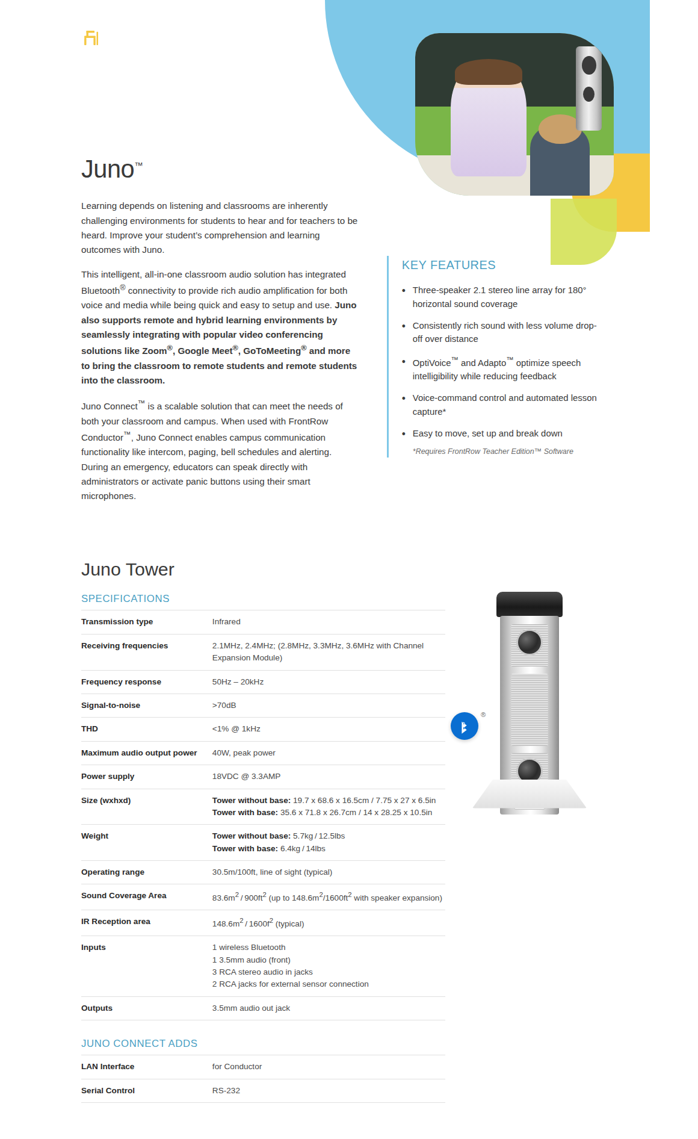frontrow™
Juno™
Learning depends on listening and classrooms are inherently challenging environments for students to hear and for teachers to be heard. Improve your student’s comprehension and learning outcomes with Juno.
This intelligent, all-in-one classroom audio solution has integrated Bluetooth® connectivity to provide rich audio amplification for both voice and media while being quick and easy to setup and use. Juno also supports remote and hybrid learning environments by seamlessly integrating with popular video conferencing solutions like Zoom®, Google Meet®, GoToMeeting® and more to bring the classroom to remote students and remote students into the classroom.
Juno Connect™ is a scalable solution that can meet the needs of both your classroom and campus. When used with FrontRow Conductor™, Juno Connect enables campus communication functionality like intercom, paging, bell schedules and alerting. During an emergency, educators can speak directly with administrators or activate panic buttons using their smart microphones.
KEY FEATURES
Three-speaker 2.1 stereo line array for 180° horizontal sound coverage
Consistently rich sound with less volume drop-off over distance
OptiVoice™ and Adapto™ optimize speech intelligibility while reducing feedback
Voice-command control and automated lesson capture*
Easy to move, set up and break down
*Requires FrontRow Teacher Edition™ Software
Juno Tower
SPECIFICATIONS
| Transmission type | Infrared |
| Receiving frequencies | 2.1MHz, 2.4MHz; (2.8MHz, 3.3MHz, 3.6MHz with Channel Expansion Module) |
| Frequency response | 50Hz – 20kHz |
| Signal-to-noise | >70dB |
| THD | <1% @ 1kHz |
| Maximum audio output power | 40W, peak power |
| Power supply | 18VDC @ 3.3AMP |
| Size (wxhxd) | Tower without base: 19.7 x 68.6 x 16.5cm / 7.75 x 27 x 6.5in Tower with base: 35.6 x 71.8 x 26.7cm / 14 x 28.25 x 10.5in |
| Weight | Tower without base: 5.7kg / 12.5lbs Tower with base: 6.4kg / 14lbs |
| Operating range | 30.5m/100ft, line of sight (typical) |
| Sound Coverage Area | 83.6m 2 / 900ft 2 (up to 148.6m 2 /1600ft 2 with speaker expansion) |
| IR Reception area | 148.6m 2 / 1600f 2 (typical) |
| Inputs | 1 wireless Bluetooth 1 3.5mm audio (front) 3 RCA stereo audio in jacks 2 RCA jacks for external sensor connection |
| Outputs | 3.5mm audio out jack |
JUNO CONNECT ADDS
| LAN Interface | for Conductor |
| Serial Control | RS-232 |
®